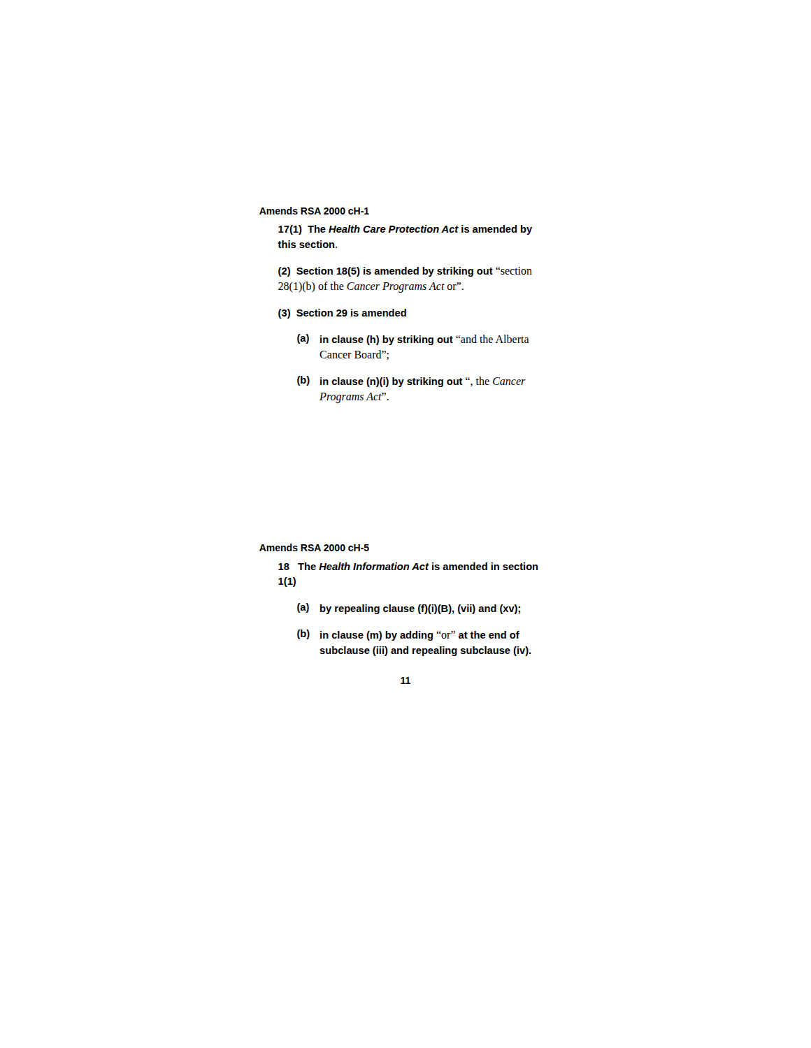Amends RSA 2000 cH-1
17(1) The Health Care Protection Act is amended by this section.
(2) Section 18(5) is amended by striking out “section 28(1)(b) of the Cancer Programs Act or”.
(3) Section 29 is amended
(a) in clause (h) by striking out “and the Alberta Cancer Board”;
(b) in clause (n)(i) by striking out “, the Cancer Programs Act”.
Amends RSA 2000 cH-5
18 The Health Information Act is amended in section 1(1)
(a) by repealing clause (f)(i)(B), (vii) and (xv);
(b) in clause (m) by adding “or” at the end of subclause (iii) and repealing subclause (iv).
11